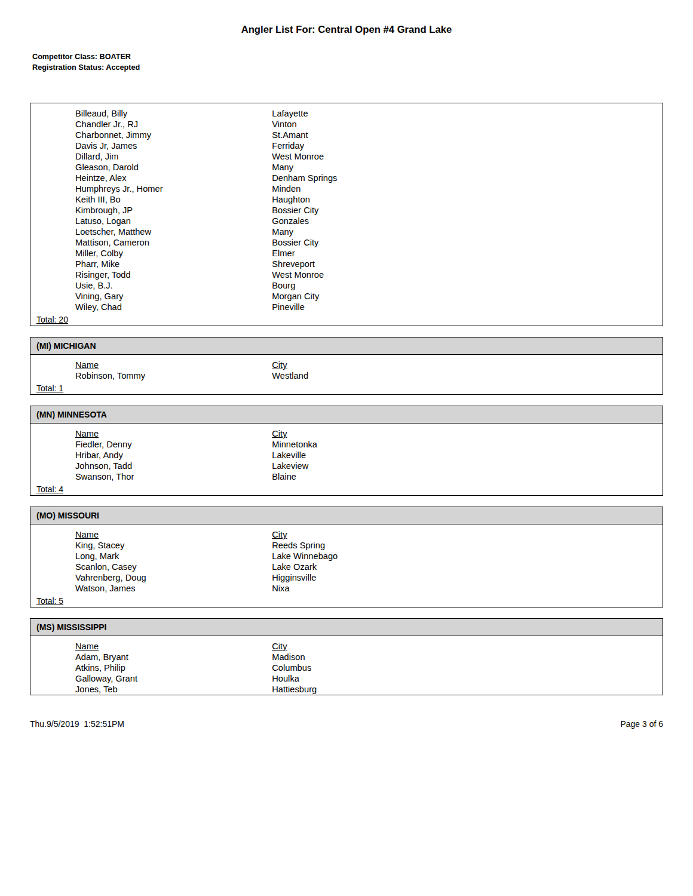Angler List For: Central Open #4 Grand Lake
Competitor Class: BOATER
Registration Status: Accepted
| Billeaud, Billy | Lafayette |
| Chandler Jr., RJ | Vinton |
| Charbonnet, Jimmy | St.Amant |
| Davis Jr, James | Ferriday |
| Dillard, Jim | West Monroe |
| Gleason, Darold | Many |
| Heintze, Alex | Denham Springs |
| Humphreys Jr., Homer | Minden |
| Keith III, Bo | Haughton |
| Kimbrough, JP | Bossier City |
| Latuso, Logan | Gonzales |
| Loetscher, Matthew | Many |
| Mattison, Cameron | Bossier City |
| Miller, Colby | Elmer |
| Pharr, Mike | Shreveport |
| Risinger, Todd | West Monroe |
| Usie, B.J. | Bourg |
| Vining, Gary | Morgan City |
| Wiley, Chad | Pineville |
Total: 20
(MI) MICHIGAN
| Name | City |
| --- | --- |
| Robinson, Tommy | Westland |
Total: 1
(MN) MINNESOTA
| Name | City |
| --- | --- |
| Fiedler, Denny | Minnetonka |
| Hribar, Andy | Lakeville |
| Johnson, Tadd | Lakeview |
| Swanson, Thor | Blaine |
Total: 4
(MO) MISSOURI
| Name | City |
| --- | --- |
| King, Stacey | Reeds Spring |
| Long, Mark | Lake Winnebago |
| Scanlon, Casey | Lake Ozark |
| Vahrenberg, Doug | Higginsville |
| Watson, James | Nixa |
Total: 5
(MS) MISSISSIPPI
| Name | City |
| --- | --- |
| Adam, Bryant | Madison |
| Atkins, Philip | Columbus |
| Galloway, Grant | Houlka |
| Jones, Teb | Hattiesburg |
Thu.9/5/2019 1:52:51PM Page 3 of 6